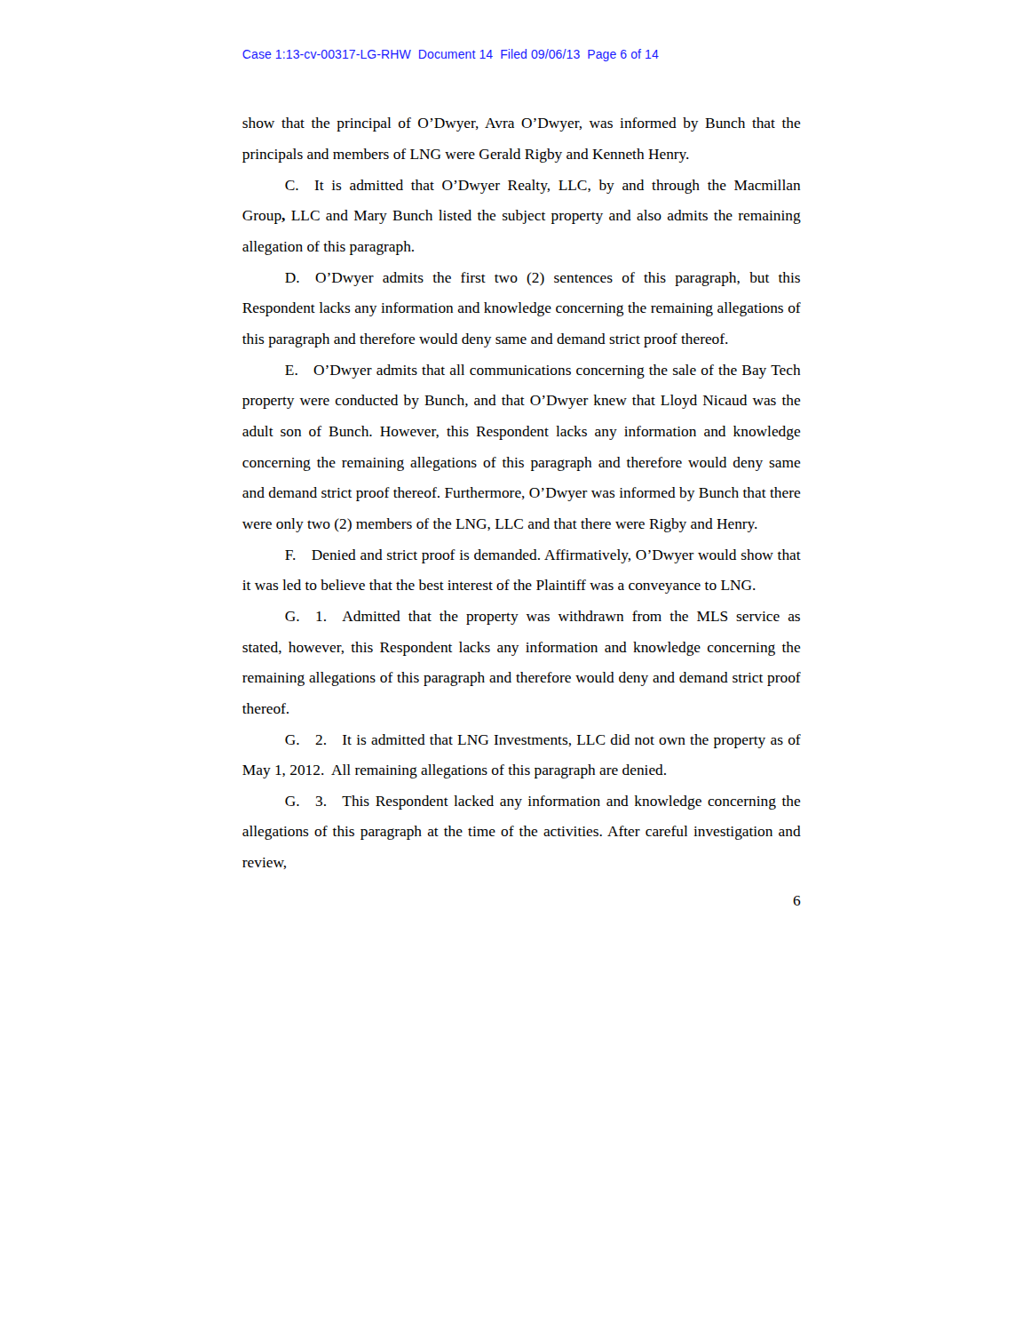Case 1:13-cv-00317-LG-RHW Document 14 Filed 09/06/13 Page 6 of 14
show that the principal of O’Dwyer, Avra O’Dwyer, was informed by Bunch that the principals and members of LNG were Gerald Rigby and Kenneth Henry.
C. It is admitted that O’Dwyer Realty, LLC, by and through the Macmillan Group, LLC and Mary Bunch listed the subject property and also admits the remaining allegation of this paragraph.
D. O’Dwyer admits the first two (2) sentences of this paragraph, but this Respondent lacks any information and knowledge concerning the remaining allegations of this paragraph and therefore would deny same and demand strict proof thereof.
E. O’Dwyer admits that all communications concerning the sale of the Bay Tech property were conducted by Bunch, and that O’Dwyer knew that Lloyd Nicaud was the adult son of Bunch. However, this Respondent lacks any information and knowledge concerning the remaining allegations of this paragraph and therefore would deny same and demand strict proof thereof. Furthermore, O’Dwyer was informed by Bunch that there were only two (2) members of the LNG, LLC and that there were Rigby and Henry.
F. Denied and strict proof is demanded. Affirmatively, O’Dwyer would show that it was led to believe that the best interest of the Plaintiff was a conveyance to LNG.
G. 1. Admitted that the property was withdrawn from the MLS service as stated, however, this Respondent lacks any information and knowledge concerning the remaining allegations of this paragraph and therefore would deny and demand strict proof thereof.
G. 2. It is admitted that LNG Investments, LLC did not own the property as of May 1, 2012. All remaining allegations of this paragraph are denied.
G. 3. This Respondent lacked any information and knowledge concerning the allegations of this paragraph at the time of the activities. After careful investigation and review,
6